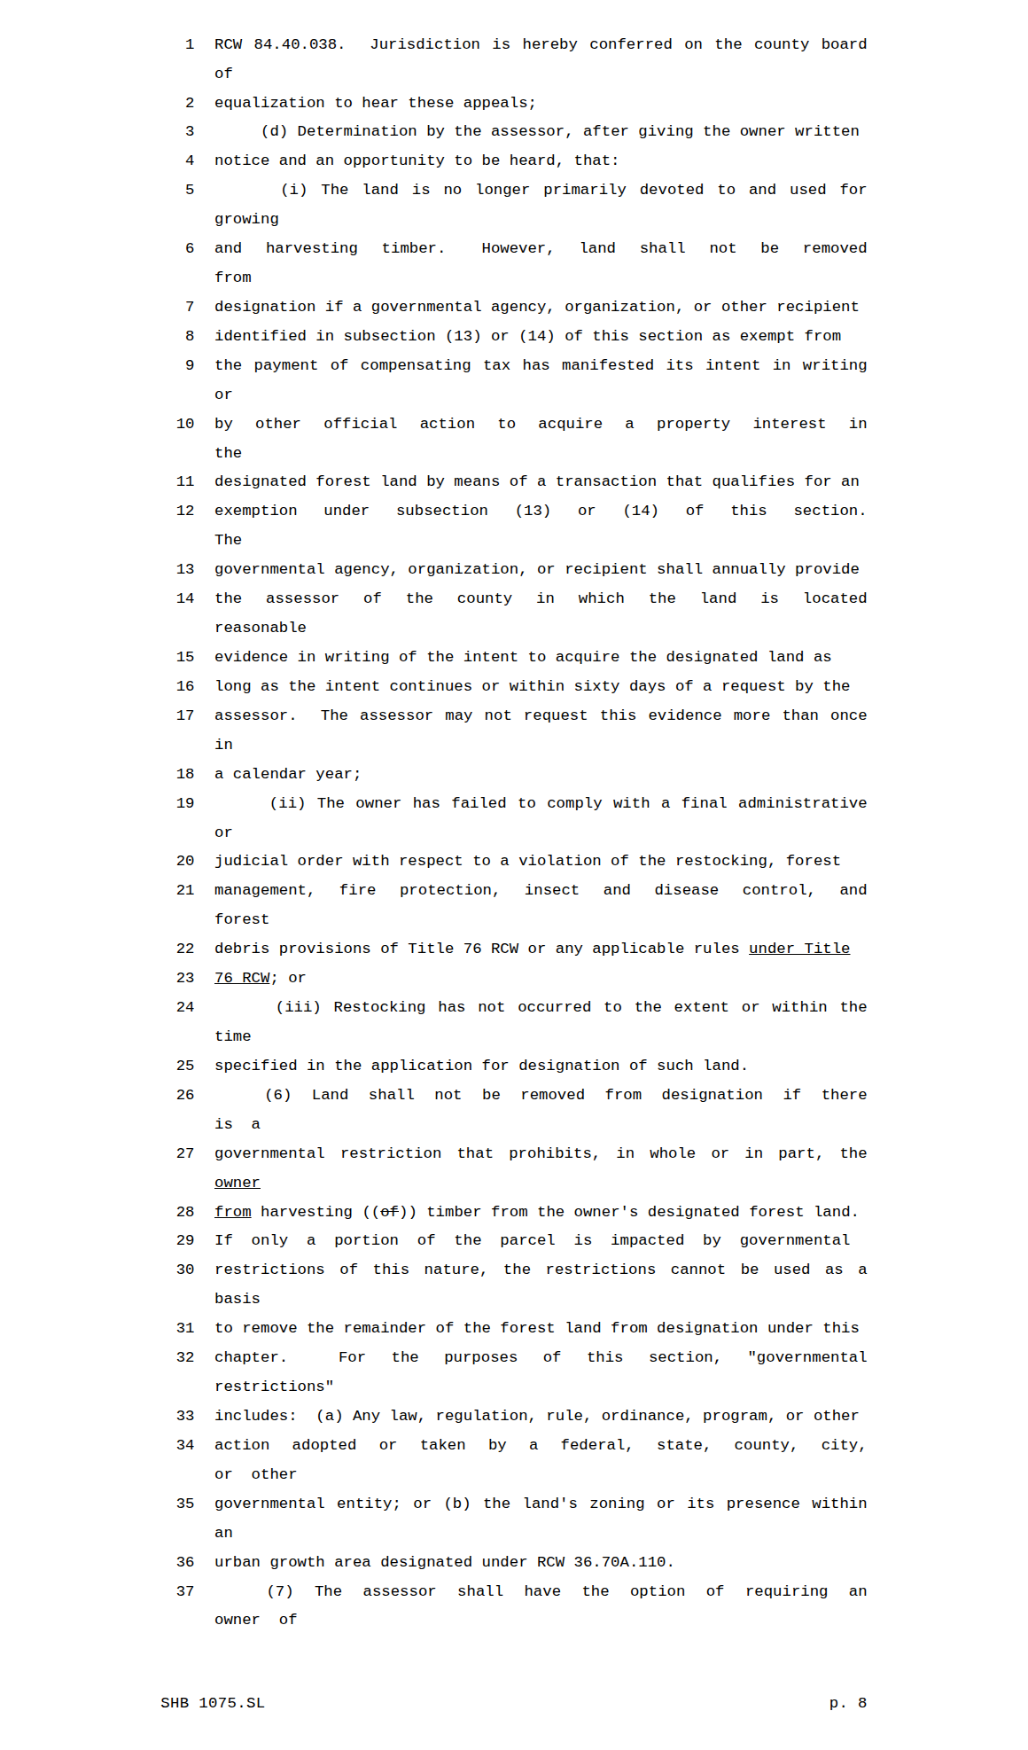RCW 84.40.038. Jurisdiction is hereby conferred on the county board of
equalization to hear these appeals;
(d) Determination by the assessor, after giving the owner written
notice and an opportunity to be heard, that:
(i) The land is no longer primarily devoted to and used for growing
and harvesting timber. However, land shall not be removed from
designation if a governmental agency, organization, or other recipient
identified in subsection (13) or (14) of this section as exempt from
the payment of compensating tax has manifested its intent in writing or
by other official action to acquire a property interest in the
designated forest land by means of a transaction that qualifies for an
exemption under subsection (13) or (14) of this section. The
governmental agency, organization, or recipient shall annually provide
the assessor of the county in which the land is located reasonable
evidence in writing of the intent to acquire the designated land as
long as the intent continues or within sixty days of a request by the
assessor. The assessor may not request this evidence more than once in
a calendar year;
(ii) The owner has failed to comply with a final administrative or
judicial order with respect to a violation of the restocking, forest
management, fire protection, insect and disease control, and forest
debris provisions of Title 76 RCW or any applicable rules under Title
76 RCW; or
(iii) Restocking has not occurred to the extent or within the time
specified in the application for designation of such land.
(6) Land shall not be removed from designation if there is a
governmental restriction that prohibits, in whole or in part, the owner
from harvesting ((of)) timber from the owner's designated forest land.
If only a portion of the parcel is impacted by governmental
restrictions of this nature, the restrictions cannot be used as a basis
to remove the remainder of the forest land from designation under this
chapter. For the purposes of this section, "governmental restrictions"
includes: (a) Any law, regulation, rule, ordinance, program, or other
action adopted or taken by a federal, state, county, city, or other
governmental entity; or (b) the land's zoning or its presence within an
urban growth area designated under RCW 36.70A.110.
(7) The assessor shall have the option of requiring an owner of
SHB 1075.SL p. 8